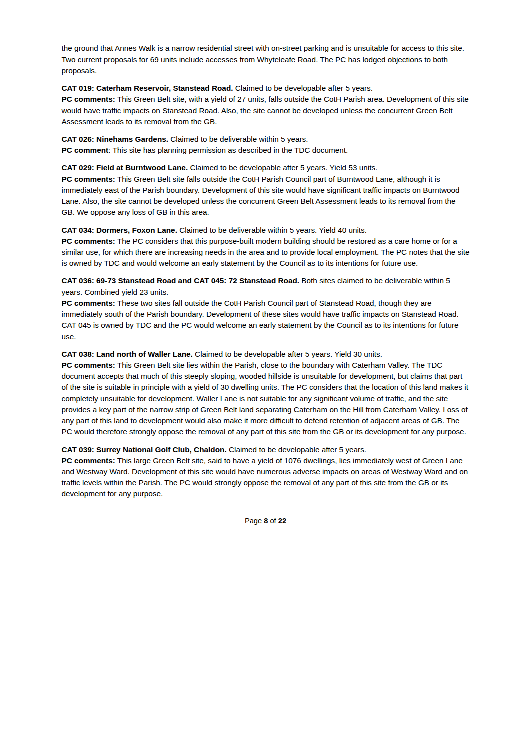the ground that Annes Walk is a narrow residential street with on-street parking and is unsuitable for access to this site. Two current proposals for 69 units include accesses from Whyteleafe Road. The PC has lodged objections to both proposals.
CAT 019: Caterham Reservoir, Stanstead Road. Claimed to be developable after 5 years.
PC comments: This Green Belt site, with a yield of 27 units, falls outside the CotH Parish area. Development of this site would have traffic impacts on Stanstead Road. Also, the site cannot be developed unless the concurrent Green Belt Assessment leads to its removal from the GB.
CAT 026: Ninehams Gardens. Claimed to be deliverable within 5 years.
PC comment: This site has planning permission as described in the TDC document.
CAT 029: Field at Burntwood Lane. Claimed to be developable after 5 years. Yield 53 units.
PC comments: This Green Belt site falls outside the CotH Parish Council part of Burntwood Lane, although it is immediately east of the Parish boundary. Development of this site would have significant traffic impacts on Burntwood Lane. Also, the site cannot be developed unless the concurrent Green Belt Assessment leads to its removal from the GB. We oppose any loss of GB in this area.
CAT 034: Dormers, Foxon Lane. Claimed to be deliverable within 5 years. Yield 40 units.
PC comments: The PC considers that this purpose-built modern building should be restored as a care home or for a similar use, for which there are increasing needs in the area and to provide local employment. The PC notes that the site is owned by TDC and would welcome an early statement by the Council as to its intentions for future use.
CAT 036: 69-73 Stanstead Road and CAT 045: 72 Stanstead Road. Both sites claimed to be deliverable within 5 years. Combined yield 23 units.
PC comments: These two sites fall outside the CotH Parish Council part of Stanstead Road, though they are immediately south of the Parish boundary. Development of these sites would have traffic impacts on Stanstead Road. CAT 045 is owned by TDC and the PC would welcome an early statement by the Council as to its intentions for future use.
CAT 038: Land north of Waller Lane. Claimed to be developable after 5 years. Yield 30 units.
PC comments: This Green Belt site lies within the Parish, close to the boundary with Caterham Valley. The TDC document accepts that much of this steeply sloping, wooded hillside is unsuitable for development, but claims that part of the site is suitable in principle with a yield of 30 dwelling units. The PC considers that the location of this land makes it completely unsuitable for development. Waller Lane is not suitable for any significant volume of traffic, and the site provides a key part of the narrow strip of Green Belt land separating Caterham on the Hill from Caterham Valley. Loss of any part of this land to development would also make it more difficult to defend retention of adjacent areas of GB. The PC would therefore strongly oppose the removal of any part of this site from the GB or its development for any purpose.
CAT 039: Surrey National Golf Club, Chaldon. Claimed to be developable after 5 years.
PC comments: This large Green Belt site, said to have a yield of 1076 dwellings, lies immediately west of Green Lane and Westway Ward. Development of this site would have numerous adverse impacts on areas of Westway Ward and on traffic levels within the Parish. The PC would strongly oppose the removal of any part of this site from the GB or its development for any purpose.
Page 8 of 22